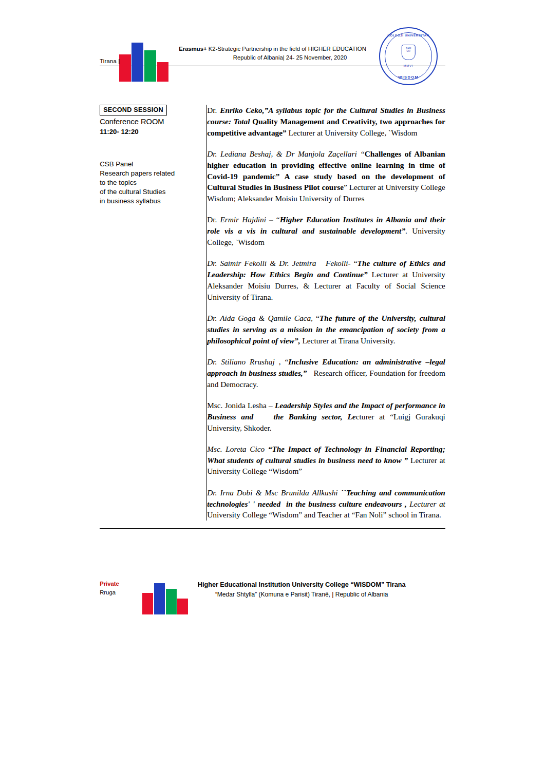Tirana |
KOLEGJI UNIVERSITAR
ZAM
OR
MMVI
WISDOM
Erasmus+ K2-Strategic Partnership in the field of HIGHER EDUCATION
Republic of Albania| 24- 25 November, 2020
| SECOND SESSION Conference ROOM 11:20- 12:20 CSB Panel Research papers related to the topics of the cultural Studies in business syllabus | Dr. Enriko Ceko,”A syllabus topic for the Cultural Studies in Business course: Total Quality Management and Creativity, two approaches for competitive advantage” Lecturer at University College, `Wisdom Dr. Lediana Beshaj, & Dr Manjola Zaçellari “ Challenges of Albanian higher education in providing effective online learning in time of Covid-19 pandemic” A case study based on the development of Cultural Studies in Business Pilot course ” Lecturer at University College Wisdom; Aleksander Moisiu University of Durres Dr. Ermir Hajdini – “ Higher Education Institutes in Albania and their role vis a vis in cultural and sustainable development” . University College, `Wisdom Dr. Saimir Fekolli & Dr. Jetmira Fekolli - “ The culture of Ethics and Leadership: How Ethics Begin and Continue” Lecturer at University Aleksander Moisiu Durres, & Lecturer at Faculty of Social Science University of Tirana. Dr. Aida Goga & Qamile Caca , “ The future of the University, cultural studies in serving as a mission in the emancipation of society from a philosophical point of view”, Lecturer at Tirana University. Dr. Stiliano Rrushaj , “ Inclusive Education: an administrative –legal approach in business studies,” Research officer, Foundation for freedom and Democracy. Msc. Jonida Lesha – Leadership Styles and the Impact of performance in Business and the Banking sector, Le cturer at “Luigj Gurakuqi University, Shkoder. Msc. Loreta Cico “The Impact of Technology in Financial Reporting; What students of cultural studies in business need to know ” Lecturer at University College “Wisdom” Dr. Irna Dobi & Msc Brunilda Allkushi ``Teaching and communication technologies' ' needed in the business culture endeavours , Lecturer at University College “Wisdom” and Teacher at “Fan Noli” school in Tirana. |
Private
Rruga
Higher Educational Institution University College “WISDOM” Tirana
“Medar Shtylla” (Komuna e Parisit) Tiranë, | Republic of Albania